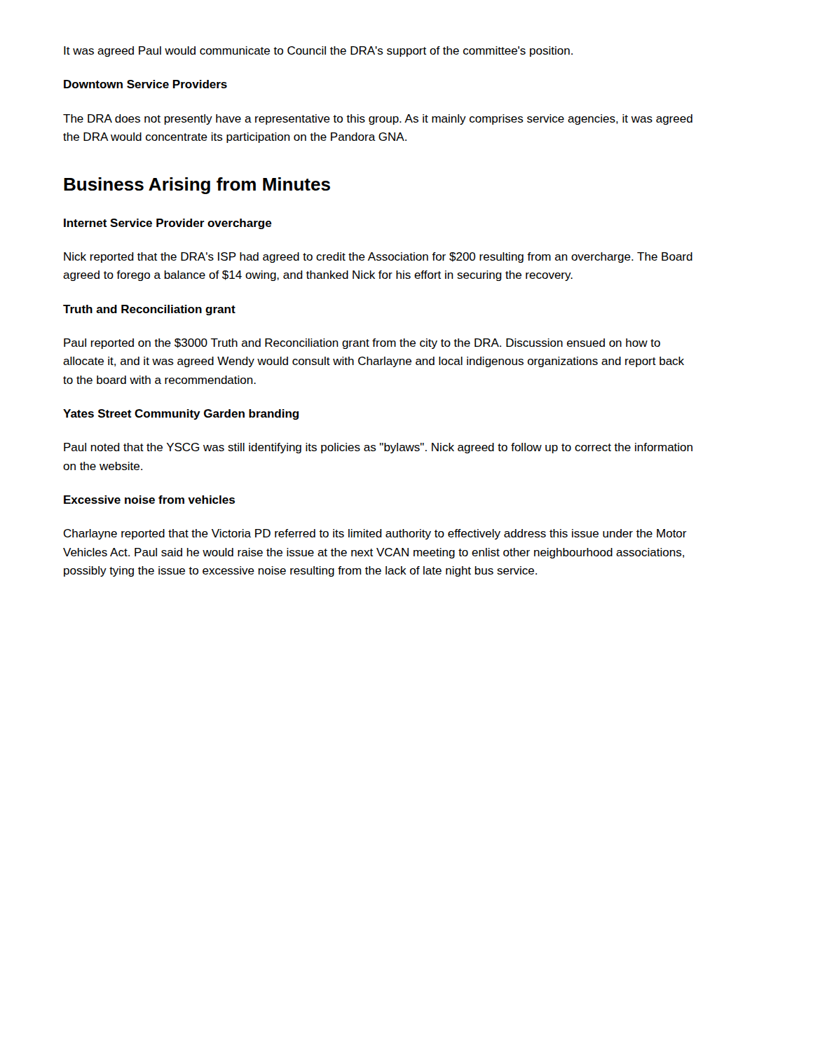It was agreed Paul would communicate to Council the DRA's support of the committee's position.
Downtown Service Providers
The DRA does not presently have a representative to this group. As it mainly comprises service agencies, it was agreed the DRA would concentrate its participation on the Pandora GNA.
Business Arising from Minutes
Internet Service Provider overcharge
Nick reported that the DRA's ISP had agreed to credit the Association for $200 resulting from an overcharge. The Board agreed to forego a balance of $14 owing, and thanked Nick for his effort in securing the recovery.
Truth and Reconciliation grant
Paul reported on the $3000 Truth and Reconciliation grant from the city to the DRA. Discussion ensued on how to allocate it, and it was agreed Wendy would consult with Charlayne and local indigenous organizations and report back to the board with a recommendation.
Yates Street Community Garden branding
Paul noted that the YSCG was still identifying its policies as "bylaws". Nick agreed to follow up to correct the information on the website.
Excessive noise from vehicles
Charlayne reported that the Victoria PD referred to its limited authority to effectively address this issue under the Motor Vehicles Act. Paul said he would raise the issue at the next VCAN meeting to enlist other neighbourhood associations, possibly tying the issue to excessive noise resulting from the lack of late night bus service.